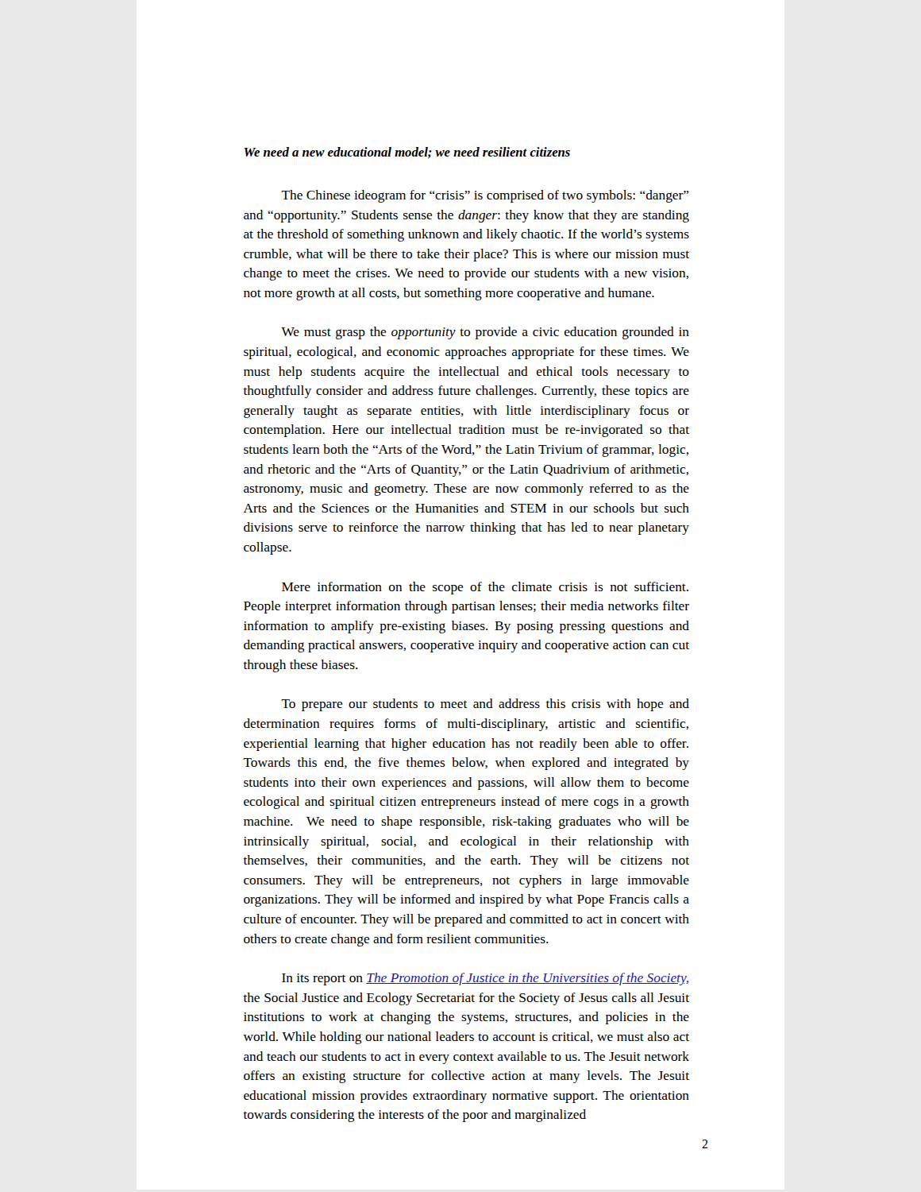We need a new educational model; we need resilient citizens
The Chinese ideogram for “crisis” is comprised of two symbols: “danger” and “opportunity.” Students sense the danger: they know that they are standing at the threshold of something unknown and likely chaotic. If the world’s systems crumble, what will be there to take their place? This is where our mission must change to meet the crises. We need to provide our students with a new vision, not more growth at all costs, but something more cooperative and humane.
We must grasp the opportunity to provide a civic education grounded in spiritual, ecological, and economic approaches appropriate for these times. We must help students acquire the intellectual and ethical tools necessary to thoughtfully consider and address future challenges. Currently, these topics are generally taught as separate entities, with little interdisciplinary focus or contemplation. Here our intellectual tradition must be re-invigorated so that students learn both the “Arts of the Word,” the Latin Trivium of grammar, logic, and rhetoric and the “Arts of Quantity,” or the Latin Quadrivium of arithmetic, astronomy, music and geometry. These are now commonly referred to as the Arts and the Sciences or the Humanities and STEM in our schools but such divisions serve to reinforce the narrow thinking that has led to near planetary collapse.
Mere information on the scope of the climate crisis is not sufficient. People interpret information through partisan lenses; their media networks filter information to amplify pre-existing biases. By posing pressing questions and demanding practical answers, cooperative inquiry and cooperative action can cut through these biases.
To prepare our students to meet and address this crisis with hope and determination requires forms of multi-disciplinary, artistic and scientific, experiential learning that higher education has not readily been able to offer. Towards this end, the five themes below, when explored and integrated by students into their own experiences and passions, will allow them to become ecological and spiritual citizen entrepreneurs instead of mere cogs in a growth machine. We need to shape responsible, risk-taking graduates who will be intrinsically spiritual, social, and ecological in their relationship with themselves, their communities, and the earth. They will be citizens not consumers. They will be entrepreneurs, not cyphers in large immovable organizations. They will be informed and inspired by what Pope Francis calls a culture of encounter. They will be prepared and committed to act in concert with others to create change and form resilient communities.
In its report on The Promotion of Justice in the Universities of the Society, the Social Justice and Ecology Secretariat for the Society of Jesus calls all Jesuit institutions to work at changing the systems, structures, and policies in the world. While holding our national leaders to account is critical, we must also act and teach our students to act in every context available to us. The Jesuit network offers an existing structure for collective action at many levels. The Jesuit educational mission provides extraordinary normative support. The orientation towards considering the interests of the poor and marginalized
2